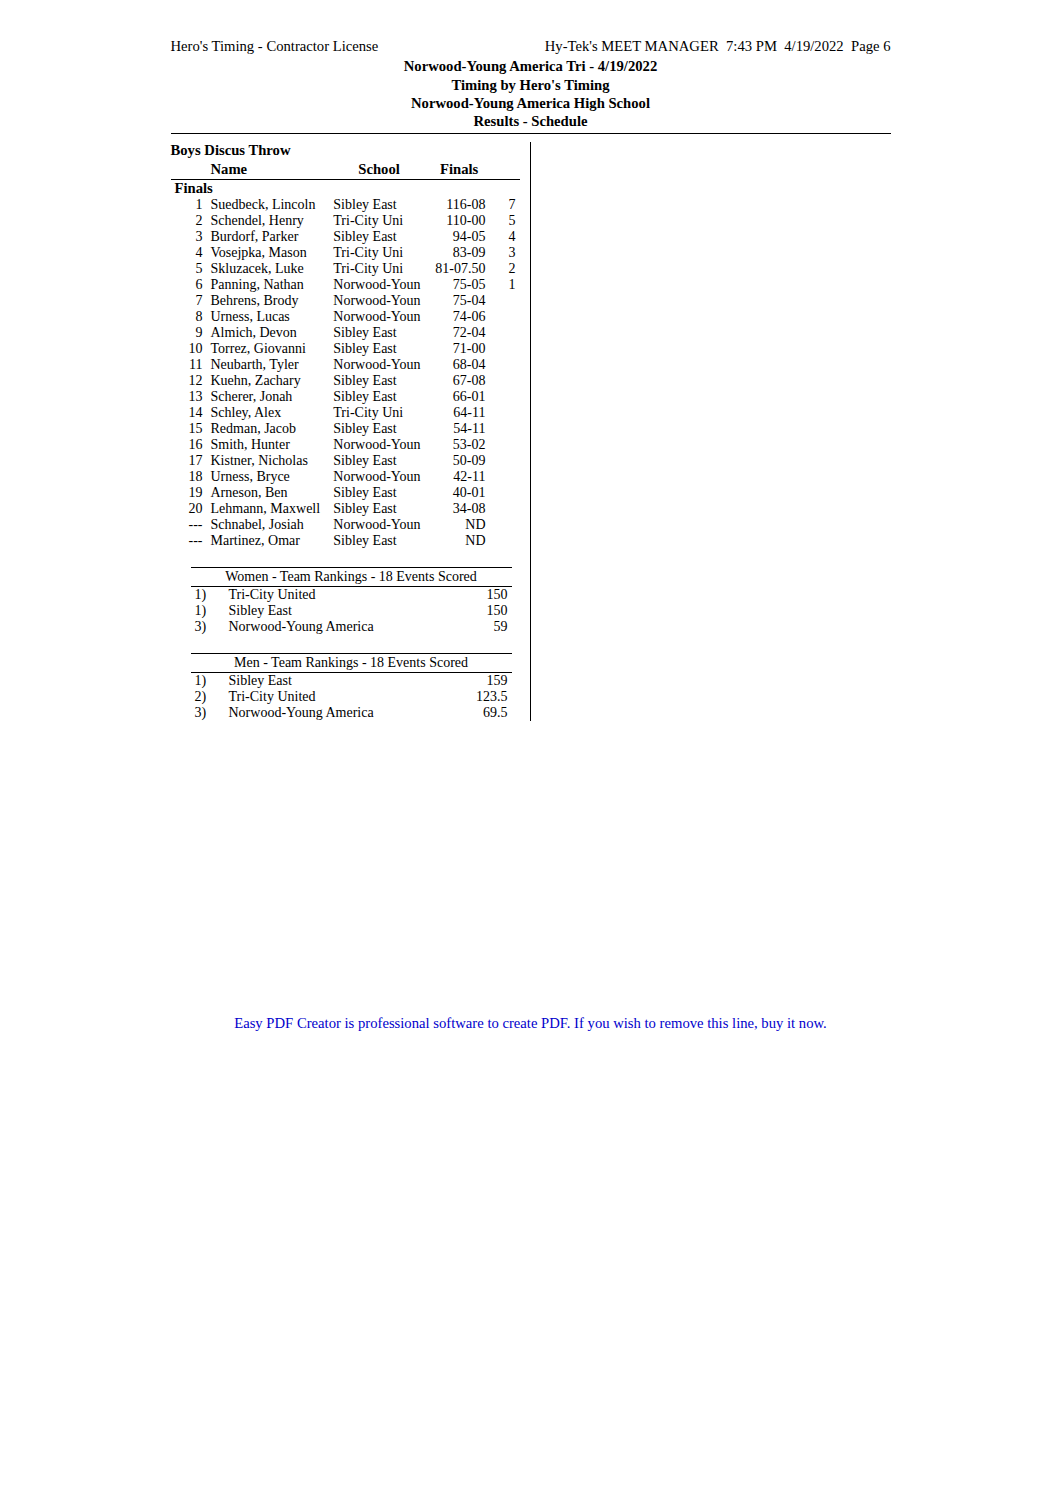Hero's Timing - Contractor License
Hy-Tek's MEET MANAGER 7:43 PM 4/19/2022 Page 6
Norwood-Young America Tri - 4/19/2022 Timing by Hero's Timing Norwood-Young America High School Results - Schedule
Boys Discus Throw
| | Name | School | Finals | |
| --- | --- | --- | --- | --- |
| Finals |
| 1 | Suedbeck, Lincoln | Sibley East | 116-08 | 7 |
| 2 | Schendel, Henry | Tri-City Uni | 110-00 | 5 |
| 3 | Burdorf, Parker | Sibley East | 94-05 | 4 |
| 4 | Vosejpka, Mason | Tri-City Uni | 83-09 | 3 |
| 5 | Skluzacek, Luke | Tri-City Uni | 81-07.50 | 2 |
| 6 | Panning, Nathan | Norwood-Youn | 75-05 | 1 |
| 7 | Behrens, Brody | Norwood-Youn | 75-04 | |
| 8 | Urness, Lucas | Norwood-Youn | 74-06 | |
| 9 | Almich, Devon | Sibley East | 72-04 | |
| 10 | Torrez, Giovanni | Sibley East | 71-00 | |
| 11 | Neubarth, Tyler | Norwood-Youn | 68-04 | |
| 12 | Kuehn, Zachary | Sibley East | 67-08 | |
| 13 | Scherer, Jonah | Sibley East | 66-01 | |
| 14 | Schley, Alex | Tri-City Uni | 64-11 | |
| 15 | Redman, Jacob | Sibley East | 54-11 | |
| 16 | Smith, Hunter | Norwood-Youn | 53-02 | |
| 17 | Kistner, Nicholas | Sibley East | 50-09 | |
| 18 | Urness, Bryce | Norwood-Youn | 42-11 | |
| 19 | Arneson, Ben | Sibley East | 40-01 | |
| 20 | Lehmann, Maxwell | Sibley East | 34-08 | |
| --- | Schnabel, Josiah | Norwood-Youn | ND | |
| --- | Martinez, Omar | Sibley East | ND | |
Women - Team Rankings - 18 Events Scored
| 1) | Tri-City United | 150 |
| 1) | Sibley East | 150 |
| 3) | Norwood-Young America | 59 |
Men - Team Rankings - 18 Events Scored
| 1) | Sibley East | 159 |
| 2) | Tri-City United | 123.5 |
| 3) | Norwood-Young America | 69.5 |
Easy PDF Creator is professional software to create PDF. If you wish to remove this line, buy it now.